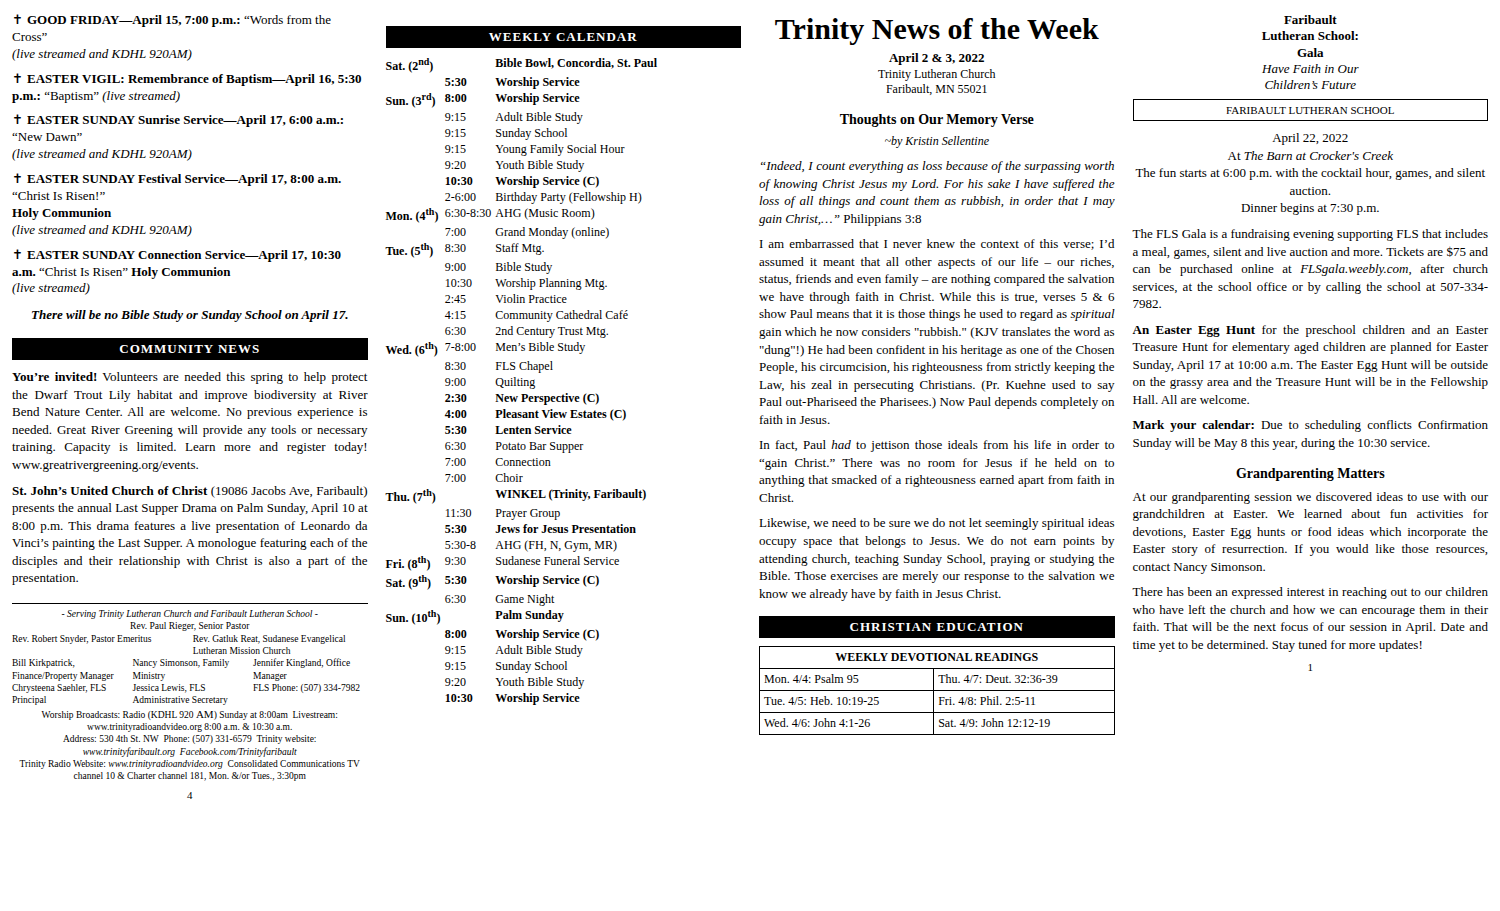GOOD FRIDAY—April 15, 7:00 p.m.: “Words from the Cross”
(live streamed and KDHL 920AM)
EASTER VIGIL: Remembrance of Baptism—April 16, 5:30 p.m.: “Baptism” (live streamed)
EASTER SUNDAY Sunrise Service—April 17, 6:00 a.m.: “New Dawn”
(live streamed and KDHL 920AM)
EASTER SUNDAY Festival Service—April 17, 8:00 a.m. “Christ Is Risen!”
Holy Communion
(live streamed and KDHL 920AM)
EASTER SUNDAY Connection Service—April 17, 10:30 a.m. “Christ Is Risen” Holy Communion
(live streamed)
There will be no Bible Study or Sunday School on April 17.
Community News
You’re invited! Volunteers are needed this spring to help protect the Dwarf Trout Lily habitat and improve biodiversity at River Bend Nature Center. All are welcome. No previous experience is needed. Great River Greening will provide any tools or necessary training. Capacity is limited. Learn more and register today! www.greatrivergreening.org/events.
St. John’s United Church of Christ (19086 Jacobs Ave, Faribault) presents the annual Last Supper Drama on Palm Sunday, April 10 at 8:00 p.m. This drama features a live presentation of Leonardo da Vinci’s painting the Last Supper. A monologue featuring each of the disciples and their relationship with Christ is also a part of the presentation.
- Serving Trinity Lutheran Church and Faribault Lutheran School -
Rev. Paul Rieger, Senior Pastor
Rev. Robert Snyder, Pastor Emeritus
Rev. Gatluk Reat, Sudanese Evangelical Lutheran Mission Church
Bill Kirkpatrick, Finance/Property Manager
Nancy Simonson, Family Ministry
Jennifer Kingland, Office Manager
Chrysteena Saehler, FLS Principal
Jessica Lewis, FLS Administrative Secretary
FLS Phone: (507) 334-7982
Worship Broadcasts: Radio (KDHL 920 AM) Sunday at 8:00am Livestream: www.trinityradioandvideo.org 8:00 a.m. & 10:30 a.m.
Address: 530 4th St. NW Phone: (507) 331-6579 Trinity website: www.trinityfaribault.org Facebook.com/Trinityfaribault
Trinity Radio Website: www.trinityradioandvideo.org Consolidated Communications TV channel 10 & Charter channel 181, Mon. &/or Tues., 3:30pm
4
Weekly Calendar
| Sat. (2 nd ) | | Bible Bowl, Concordia, St. Paul |
| | 5:30 | Worship Service |
| Sun. (3 rd ) | 8:00 | Worship Service |
| | 9:15 | Adult Bible Study |
| | 9:15 | Sunday School |
| | 9:15 | Young Family Social Hour |
| | 9:20 | Youth Bible Study |
| | 10:30 | Worship Service (C) |
| | 2-6:00 | Birthday Party (Fellowship H) |
| Mon. (4 th ) | 6:30-8:30 | AHG (Music Room) |
| | 7:00 | Grand Monday (online) |
| Tue. (5 th ) | 8:30 | Staff Mtg. |
| | 9:00 | Bible Study |
| | 10:30 | Worship Planning Mtg. |
| | 2:45 | Violin Practice |
| | 4:15 | Community Cathedral Café |
| | 6:30 | 2nd Century Trust Mtg. |
| Wed. (6 th ) | 7-8:00 | Men’s Bible Study |
| | 8:30 | FLS Chapel |
| | 9:00 | Quilting |
| | 2:30 | New Perspective (C) |
| | 4:00 | Pleasant View Estates (C) |
| | 5:30 | Lenten Service |
| | 6:30 | Potato Bar Supper |
| | 7:00 | Connection |
| | 7:00 | Choir |
| Thu. (7 th ) | | WINKEL (Trinity, Faribault) |
| | 11:30 | Prayer Group |
| | 5:30 | Jews for Jesus Presentation |
| | 5:30-8 | AHG (FH, N, Gym, MR) |
| Fri. (8 th ) | 9:30 | Sudanese Funeral Service |
| Sat. (9 th ) | 5:30 | Worship Service (C) |
| | 6:30 | Game Night |
| Sun. (10 th ) | | Palm Sunday |
| | 8:00 | Worship Service (C) |
| | 9:15 | Adult Bible Study |
| | 9:15 | Sunday School |
| | 9:20 | Youth Bible Study |
| | 10:30 | Worship Service |
Trinity News of the Week
April 2 & 3, 2022
Trinity Lutheran Church
Faribault, MN 55021
Thoughts on Our Memory Verse
~by Kristin Sellentine
“Indeed, I count everything as loss because of the surpassing worth of knowing Christ Jesus my Lord. For his sake I have suffered the loss of all things and count them as rubbish, in order that I may gain Christ,…” Philippians 3:8
I am embarrassed that I never knew the context of this verse; I’d assumed it meant that all other aspects of our life – our riches, status, friends and even family – are nothing compared the salvation we have through faith in Christ. While this is true, verses 5 & 6 show Paul means that it is those things he used to regard as spiritual gain which he now considers "rubbish." (KJV translates the word as "dung"!) He had been confident in his heritage as one of the Chosen People, his circumcision, his righteousness from strictly keeping the Law, his zeal in persecuting Christians. (Pr. Kuehne used to say Paul out-Phariseed the Pharisees.) Now Paul depends completely on faith in Jesus.
In fact, Paul had to jettison those ideals from his life in order to “gain Christ.” There was no room for Jesus if he held on to anything that smacked of a righteousness earned apart from faith in Christ.
Likewise, we need to be sure we do not let seemingly spiritual ideas occupy space that belongs to Jesus. We do not earn points by attending church, teaching Sunday School, praying or studying the Bible. Those exercises are merely our response to the salvation we know we already have by faith in Jesus Christ.
Christian Education
| WEEKLY DEVOTIONAL READINGS |
| --- |
| Mon. 4/4: Psalm 95 | Thu. 4/7: Deut. 32:36-39 |
| Tue. 4/5: Heb. 10:19-25 | Fri. 4/8: Phil. 2:5-11 |
| Wed. 4/6: John 4:1-26 | Sat. 4/9: John 12:12-19 |
Faribault
Lutheran School:
Gala
Have Faith in Our
Children’s Future
FARIBAULT LUTHERAN SCHOOL
April 22, 2022
At The Barn at Crocker's Creek
The fun starts at 6:00 p.m. with the cocktail hour, games, and silent auction.
Dinner begins at 7:30 p.m.
The FLS Gala is a fundraising evening supporting FLS that includes a meal, games, silent and live auction and more. Tickets are $75 and can be purchased online at FLSgala.weebly.com, after church services, at the school office or by calling the school at 507-334-7982.
An Easter Egg Hunt for the preschool children and an Easter Treasure Hunt for elementary aged children are planned for Easter Sunday, April 17 at 10:00 a.m. The Easter Egg Hunt will be outside on the grassy area and the Treasure Hunt will be in the Fellowship Hall. All are welcome.
Mark your calendar: Due to scheduling conflicts Confirmation Sunday will be May 8 this year, during the 10:30 service.
Grandparenting Matters
At our grandparenting session we discovered ideas to use with our grandchildren at Easter. We learned about fun activities for devotions, Easter Egg hunts or food ideas which incorporate the Easter story of resurrection. If you would like those resources, contact Nancy Simonson.
There has been an expressed interest in reaching out to our children who have left the church and how we can encourage them in their faith. That will be the next focus of our session in April. Date and time yet to be determined. Stay tuned for more updates!
1